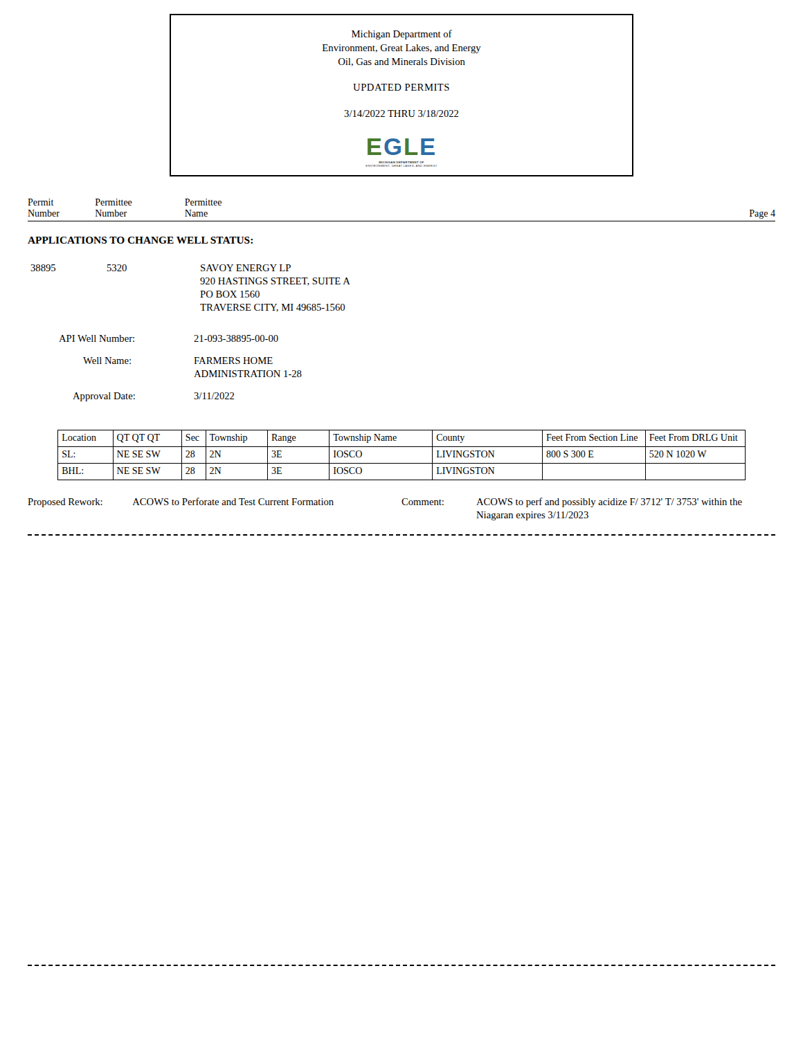Michigan Department of
Environment, Great Lakes, and Energy
Oil, Gas and Minerals Division
UPDATED PERMITS
3/14/2022 THRU 3/18/2022
EGLE
MICHIGAN DEPARTMENT OF
ENVIRONMENT, GREAT LAKES, AND ENERGY
| Permit Number | Permittee Number | Permittee Name | Page 4 |
APPLICATIONS TO CHANGE WELL STATUS:
| 38895 | 5320 | SAVOY ENERGY LP 920 HASTINGS STREET, SUITE A PO BOX 1560 TRAVERSE CITY, MI 49685-1560 |
| API Well Number: | 21-093-38895-00-00 |
| Well Name: | FARMERS HOME ADMINISTRATION 1-28 |
| Approval Date: | 3/11/2022 |
| Location | QT QT QT | Sec | Township | Range | Township Name | County | Feet From Section Line | Feet From DRLG Unit |
| --- | --- | --- | --- | --- | --- | --- | --- | --- |
| SL: | NE SE SW | 28 | 2N | 3E | IOSCO | LIVINGSTON | 800 S 300 E | 520 N 1020 W |
| BHL: | NE SE SW | 28 | 2N | 3E | IOSCO | LIVINGSTON | | |
| Proposed Rework: | ACOWS to Perforate and Test Current Formation | Comment: | ACOWS to perf and possibly acidize F/ 3712' T/ 3753' within the Niagaran expires 3/11/2023 |